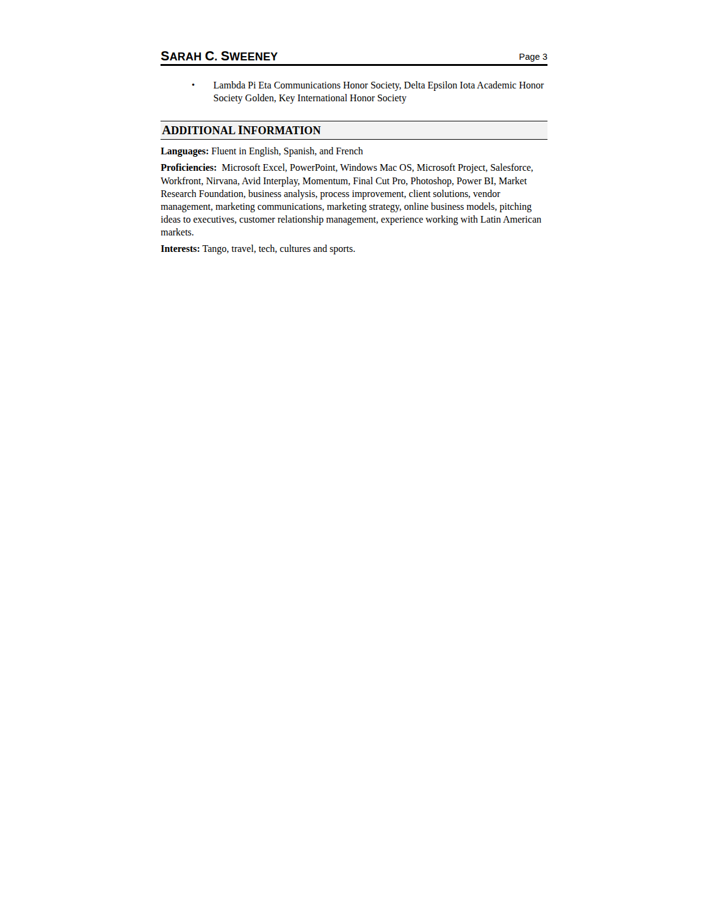SARAH C. SWEENEY
Page 3
Lambda Pi Eta Communications Honor Society, Delta Epsilon Iota Academic Honor Society Golden, Key International Honor Society
ADDITIONAL INFORMATION
Languages: Fluent in English, Spanish, and French
Proficiencies: Microsoft Excel, PowerPoint, Windows Mac OS, Microsoft Project, Salesforce, Workfront, Nirvana, Avid Interplay, Momentum, Final Cut Pro, Photoshop, Power BI, Market Research Foundation, business analysis, process improvement, client solutions, vendor management, marketing communications, marketing strategy, online business models, pitching ideas to executives, customer relationship management, experience working with Latin American markets.
Interests: Tango, travel, tech, cultures and sports.